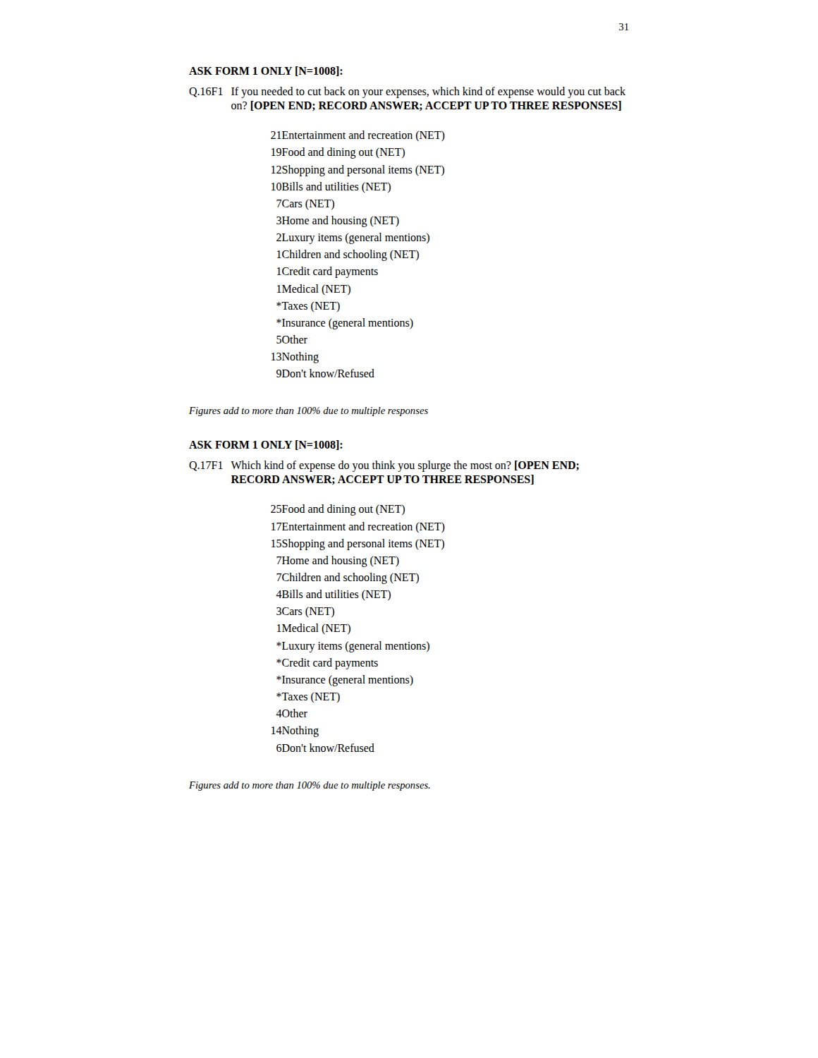31
ASK FORM 1 ONLY [N=1008]:
Q.16F1
If you needed to cut back on your expenses, which kind of expense would you cut back on? [OPEN END; RECORD ANSWER; ACCEPT UP TO THREE RESPONSES]
| 21 | Entertainment and recreation (NET) |
| 19 | Food and dining out (NET) |
| 12 | Shopping and personal items (NET) |
| 10 | Bills and utilities (NET) |
| 7 | Cars (NET) |
| 3 | Home and housing (NET) |
| 2 | Luxury items (general mentions) |
| 1 | Children and schooling (NET) |
| 1 | Credit card payments |
| 1 | Medical (NET) |
| * | Taxes (NET) |
| * | Insurance (general mentions) |
| 5 | Other |
| 13 | Nothing |
| 9 | Don't know/Refused |
Figures add to more than 100% due to multiple responses
ASK FORM 1 ONLY [N=1008]:
Q.17F1
Which kind of expense do you think you splurge the most on? [OPEN END; RECORD ANSWER; ACCEPT UP TO THREE RESPONSES]
| 25 | Food and dining out (NET) |
| 17 | Entertainment and recreation (NET) |
| 15 | Shopping and personal items (NET) |
| 7 | Home and housing (NET) |
| 7 | Children and schooling (NET) |
| 4 | Bills and utilities (NET) |
| 3 | Cars (NET) |
| 1 | Medical (NET) |
| * | Luxury items (general mentions) |
| * | Credit card payments |
| * | Insurance (general mentions) |
| * | Taxes (NET) |
| 4 | Other |
| 14 | Nothing |
| 6 | Don't know/Refused |
Figures add to more than 100% due to multiple responses.